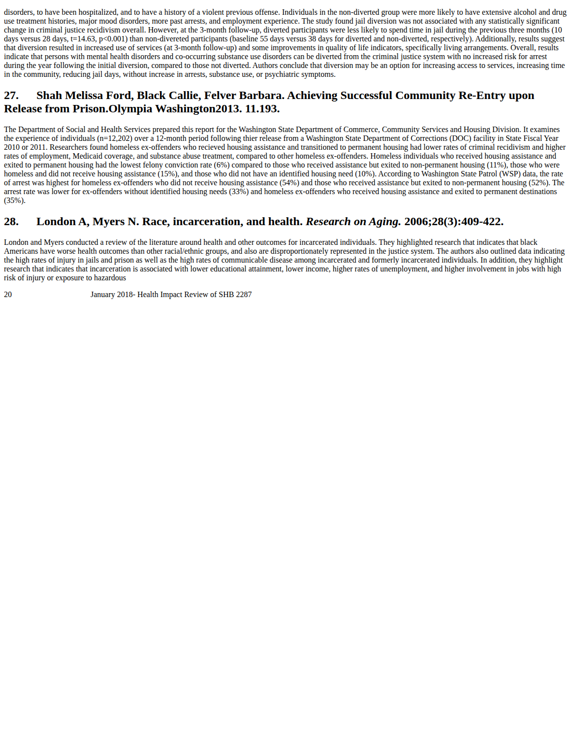disorders, to have been hospitalized, and to have a history of a violent previous offense. Individuals in the non-diverted group were more likely to have extensive alcohol and drug use treatment histories, major mood disorders, more past arrests, and employment experience. The study found jail diversion was not associated with any statistically significant change in criminal justice recidivism overall. However, at the 3-month follow-up, diverted participants were less likely to spend time in jail during the previous three months (10 days versus 28 days, t=14.63, p<0.001) than non-divereted participants (baseline 55 days versus 38 days for diverted and non-diverted, respectively). Additionally, results suggest that diversion resulted in increased use of services (at 3-month follow-up) and some improvements in quality of life indicators, specifically living arrangements. Overall, results indicate that persons with mental health disorders and co-occurring substance use disorders can be diverted from the criminal justice system with no increased risk for arrest during the year following the initial diversion, compared to those not diverted. Authors conclude that diversion may be an option for increasing access to services, increasing time in the community, reducing jail days, without increase in arrests, substance use, or psychiatric symptoms.
27. Shah Melissa Ford, Black Callie, Felver Barbara. Achieving Successful Community Re-Entry upon Release from Prison.Olympia Washington2013. 11.193.
The Department of Social and Health Services prepared this report for the Washington State Department of Commerce, Community Services and Housing Division. It examines the experience of individuals (n=12,202) over a 12-month period following thier release from a Washington State Department of Corrections (DOC) facility in State Fiscal Year 2010 or 2011. Researchers found homeless ex-offenders who recieved housing assistance and transitioned to permanent housing had lower rates of criminal recidivism and higher rates of employment, Medicaid coverage, and substance abuse treatment, compared to other homeless ex-offenders. Homeless individuals who received housing assistance and exited to permanent housing had the lowest felony conviction rate (6%) compared to those who received assistance but exited to non-permanent housing (11%), those who were homeless and did not receive housing assistance (15%), and those who did not have an identified housing need (10%). According to Washington State Patrol (WSP) data, the rate of arrest was highest for homeless ex-offenders who did not receive housing assistance (54%) and those who received assistance but exited to non-permanent housing (52%). The arrest rate was lower for ex-offenders without identified housing needs (33%) and homeless ex-offenders who received housing assistance and exited to permanent destinations (35%).
28. London A, Myers N. Race, incarceration, and health. Research on Aging. 2006;28(3):409-422.
London and Myers conducted a review of the literature around health and other outcomes for incarcerated individuals. They highlighted research that indicates that black Americans have worse health outcomes than other racial/ethnic groups, and also are disproportionately represented in the justice system. The authors also outlined data indicating the high rates of injury in jails and prison as well as the high rates of communicable disease among incarcerated and formerly incarcerated individuals. In addition, they highlight research that indicates that incarceration is associated with lower educational attainment, lower income, higher rates of unemployment, and higher involvement in jobs with high risk of injury or exposure to hazardous
20 January 2018- Health Impact Review of SHB 2287